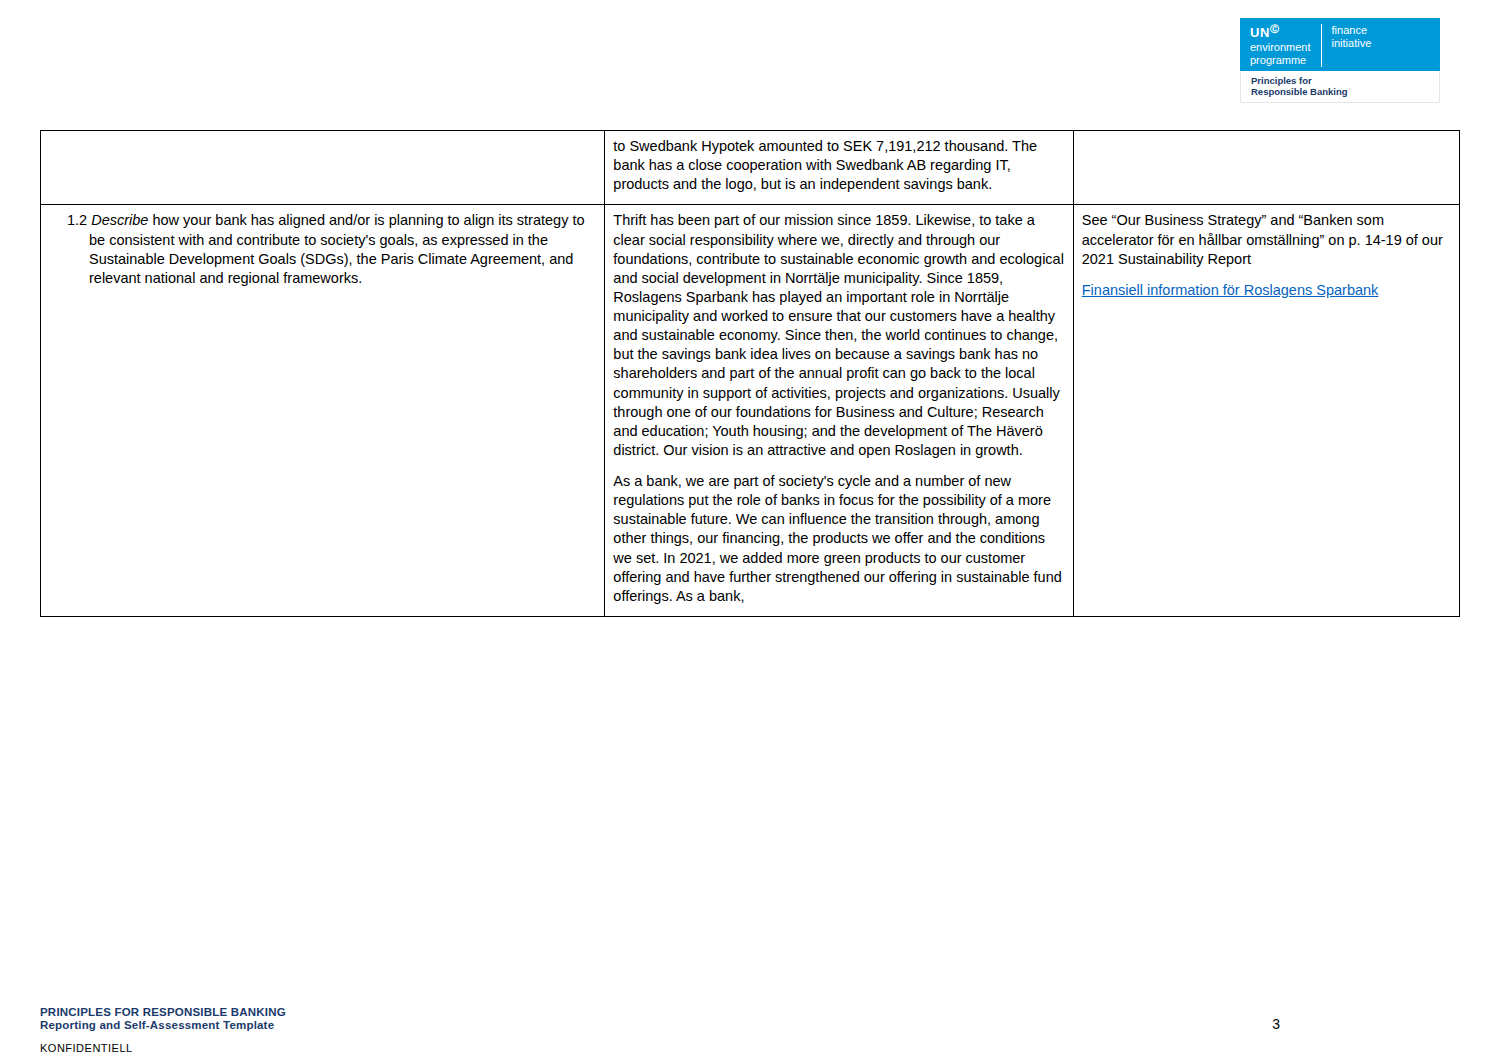UNⒸ
environment
programme
finance
initiative
Principles for
Responsible Banking
| | to Swedbank Hypotek amounted to SEK 7,191,212 thousand. The bank has a close cooperation with Swedbank AB regarding IT, products and the logo, but is an independent savings bank. | |
| 1.2 Describe how your bank has aligned and/or is planning to align its strategy to be consistent with and contribute to society's goals, as expressed in the Sustainable Development Goals (SDGs), the Paris Climate Agreement, and relevant national and regional frameworks. | Thrift has been part of our mission since 1859. Likewise, to take a clear social responsibility where we, directly and through our foundations, contribute to sustainable economic growth and ecological and social development in Norrtälje municipality. Since 1859, Roslagens Sparbank has played an important role in Norrtälje municipality and worked to ensure that our customers have a healthy and sustainable economy. Since then, the world continues to change, but the savings bank idea lives on because a savings bank has no shareholders and part of the annual profit can go back to the local community in support of activities, projects and organizations. Usually through one of our foundations for Business and Culture; Research and education; Youth housing; and the development of The Häverö district. Our vision is an attractive and open Roslagen in growth. As a bank, we are part of society's cycle and a number of new regulations put the role of banks in focus for the possibility of a more sustainable future. We can influence the transition through, among other things, our financing, the products we offer and the conditions we set. In 2021, we added more green products to our customer offering and have further strengthened our offering in sustainable fund offerings. As a bank, | See “Our Business Strategy” and “Banken som accelerator för en hållbar omställning” on p. 14-19 of our 2021 Sustainability Report Finansiell information för Roslagens Sparbank |
PRINCIPLES FOR RESPONSIBLE BANKING
Reporting and Self-Assessment Template
3
KONFIDENTIELL